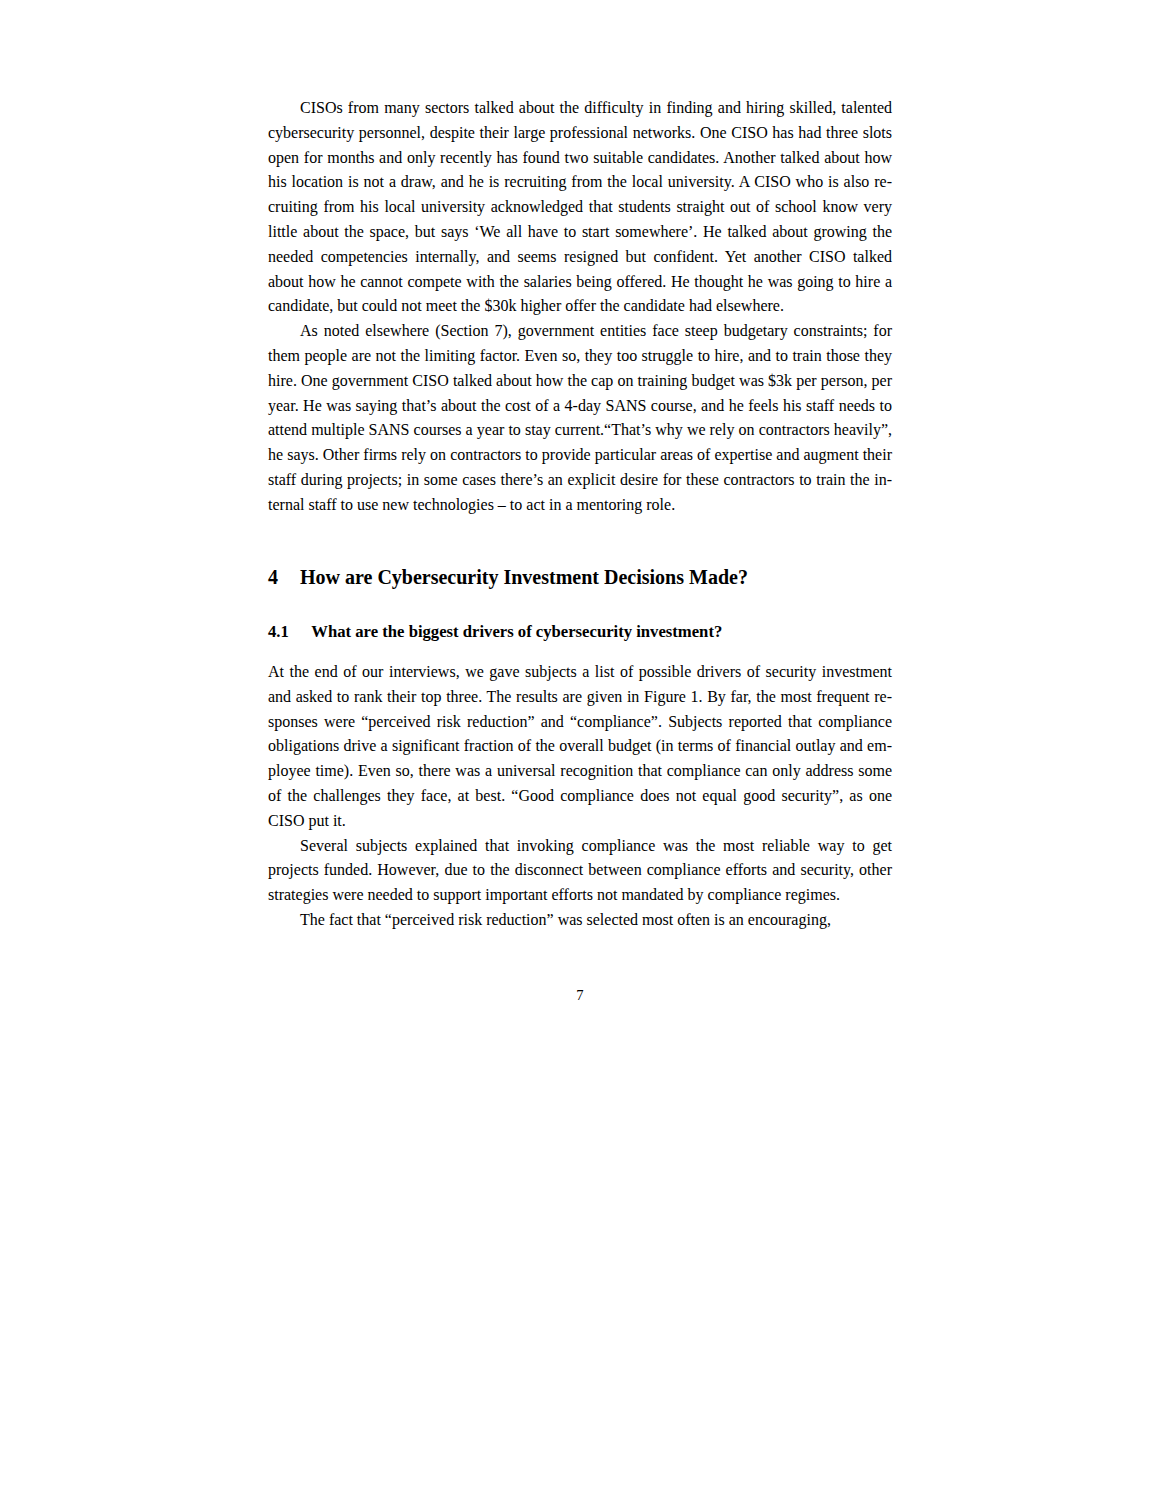CISOs from many sectors talked about the difficulty in finding and hiring skilled, talented cybersecurity personnel, despite their large professional networks. One CISO has had three slots open for months and only recently has found two suitable candidates. Another talked about how his location is not a draw, and he is recruiting from the local university. A CISO who is also recruiting from his local university acknowledged that students straight out of school know very little about the space, but says ‘We all have to start somewhere’. He talked about growing the needed competencies internally, and seems resigned but confident. Yet another CISO talked about how he cannot compete with the salaries being offered. He thought he was going to hire a candidate, but could not meet the $30k higher offer the candidate had elsewhere.
As noted elsewhere (Section 7), government entities face steep budgetary constraints; for them people are not the limiting factor. Even so, they too struggle to hire, and to train those they hire. One government CISO talked about how the cap on training budget was $3k per person, per year. He was saying that’s about the cost of a 4-day SANS course, and he feels his staff needs to attend multiple SANS courses a year to stay current.“That’s why we rely on contractors heavily”, he says. Other firms rely on contractors to provide particular areas of expertise and augment their staff during projects; in some cases there’s an explicit desire for these contractors to train the internal staff to use new technologies – to act in a mentoring role.
4 How are Cybersecurity Investment Decisions Made?
4.1 What are the biggest drivers of cybersecurity investment?
At the end of our interviews, we gave subjects a list of possible drivers of security investment and asked to rank their top three. The results are given in Figure 1. By far, the most frequent responses were “perceived risk reduction” and “compliance”. Subjects reported that compliance obligations drive a significant fraction of the overall budget (in terms of financial outlay and employee time). Even so, there was a universal recognition that compliance can only address some of the challenges they face, at best. “Good compliance does not equal good security”, as one CISO put it.
Several subjects explained that invoking compliance was the most reliable way to get projects funded. However, due to the disconnect between compliance efforts and security, other strategies were needed to support important efforts not mandated by compliance regimes.
The fact that “perceived risk reduction” was selected most often is an encouraging,
7